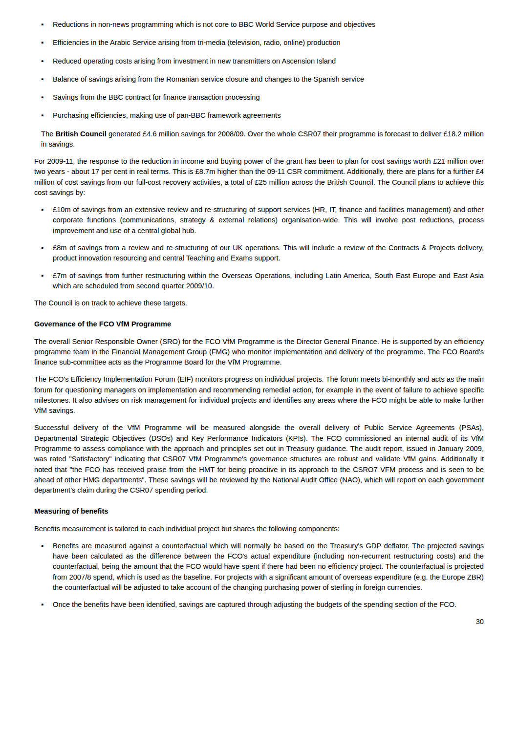Reductions in non-news programming which is not core to BBC World Service purpose and objectives
Efficiencies in the Arabic Service arising from tri-media (television, radio, online) production
Reduced operating costs arising from investment in new transmitters on Ascension Island
Balance of savings arising from the Romanian service closure and changes to the Spanish service
Savings from the BBC contract for finance transaction processing
Purchasing efficiencies, making use of pan-BBC framework agreements
The British Council generated £4.6 million savings for 2008/09. Over the whole CSR07 their programme is forecast to deliver £18.2 million in savings.
For 2009-11, the response to the reduction in income and buying power of the grant has been to plan for cost savings worth £21 million over two years - about 17 per cent in real terms. This is £8.7m higher than the 09-11 CSR commitment. Additionally, there are plans for a further £4 million of cost savings from our full-cost recovery activities, a total of £25 million across the British Council. The Council plans to achieve this cost savings by:
£10m of savings from an extensive review and re-structuring of support services (HR, IT, finance and facilities management) and other corporate functions (communications, strategy & external relations) organisation-wide. This will involve post reductions, process improvement and use of a central global hub.
£8m of savings from a review and re-structuring of our UK operations. This will include a review of the Contracts & Projects delivery, product innovation resourcing and central Teaching and Exams support.
£7m of savings from further restructuring within the Overseas Operations, including Latin America, South East Europe and East Asia which are scheduled from second quarter 2009/10.
The Council is on track to achieve these targets.
Governance of the FCO VfM Programme
The overall Senior Responsible Owner (SRO) for the FCO VfM Programme is the Director General Finance. He is supported by an efficiency programme team in the Financial Management Group (FMG) who monitor implementation and delivery of the programme. The FCO Board's finance sub-committee acts as the Programme Board for the VfM Programme.
The FCO's Efficiency Implementation Forum (EIF) monitors progress on individual projects. The forum meets bi-monthly and acts as the main forum for questioning managers on implementation and recommending remedial action, for example in the event of failure to achieve specific milestones. It also advises on risk management for individual projects and identifies any areas where the FCO might be able to make further VfM savings.
Successful delivery of the VfM Programme will be measured alongside the overall delivery of Public Service Agreements (PSAs), Departmental Strategic Objectives (DSOs) and Key Performance Indicators (KPIs). The FCO commissioned an internal audit of its VfM Programme to assess compliance with the approach and principles set out in Treasury guidance. The audit report, issued in January 2009, was rated "Satisfactory" indicating that CSR07 VfM Programme's governance structures are robust and validate VfM gains. Additionally it noted that "the FCO has received praise from the HMT for being proactive in its approach to the CSRO7 VFM process and is seen to be ahead of other HMG departments". These savings will be reviewed by the National Audit Office (NAO), which will report on each government department's claim during the CSR07 spending period.
Measuring of benefits
Benefits measurement is tailored to each individual project but shares the following components:
Benefits are measured against a counterfactual which will normally be based on the Treasury's GDP deflator. The projected savings have been calculated as the difference between the FCO's actual expenditure (including non-recurrent restructuring costs) and the counterfactual, being the amount that the FCO would have spent if there had been no efficiency project. The counterfactual is projected from 2007/8 spend, which is used as the baseline. For projects with a significant amount of overseas expenditure (e.g. the Europe ZBR) the counterfactual will be adjusted to take account of the changing purchasing power of sterling in foreign currencies.
Once the benefits have been identified, savings are captured through adjusting the budgets of the spending section of the FCO.
30